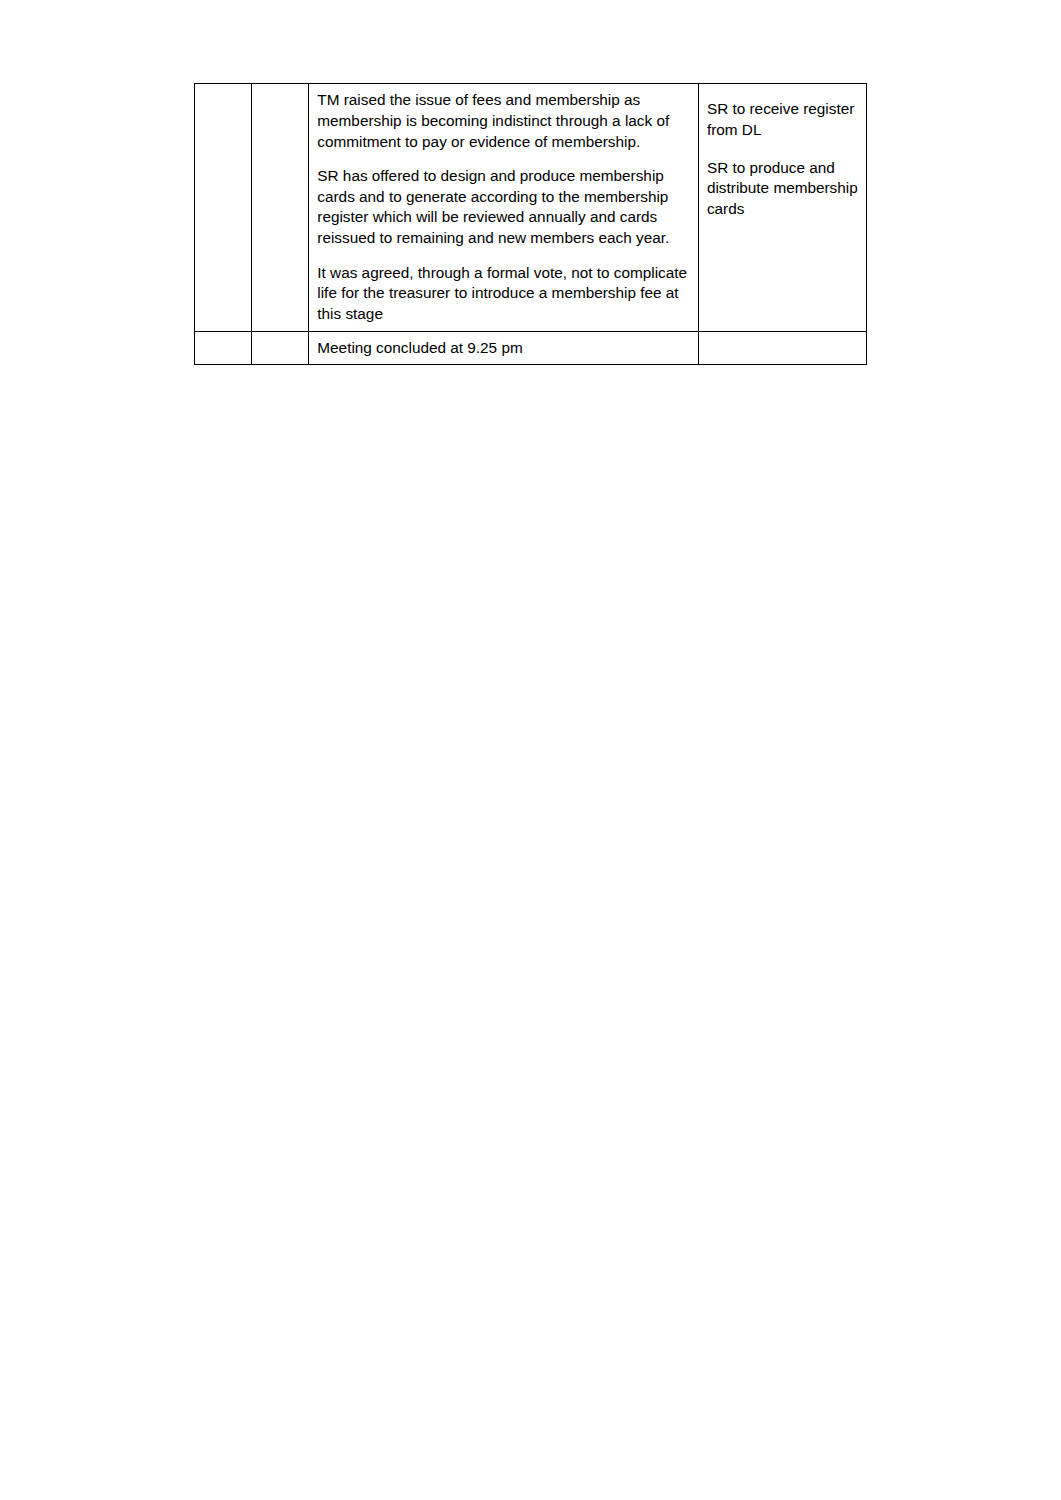| | | TM raised the issue of fees and membership as membership is becoming indistinct through a lack of commitment to pay or evidence of membership. SR has offered to design and produce membership cards and to generate according to the membership register which will be reviewed annually and cards reissued to remaining and new members each year. It was agreed, through a formal vote, not to complicate life for the treasurer to introduce a membership fee at this stage | SR to receive register from DL SR to produce and distribute membership cards |
| | | Meeting concluded at 9.25 pm | |